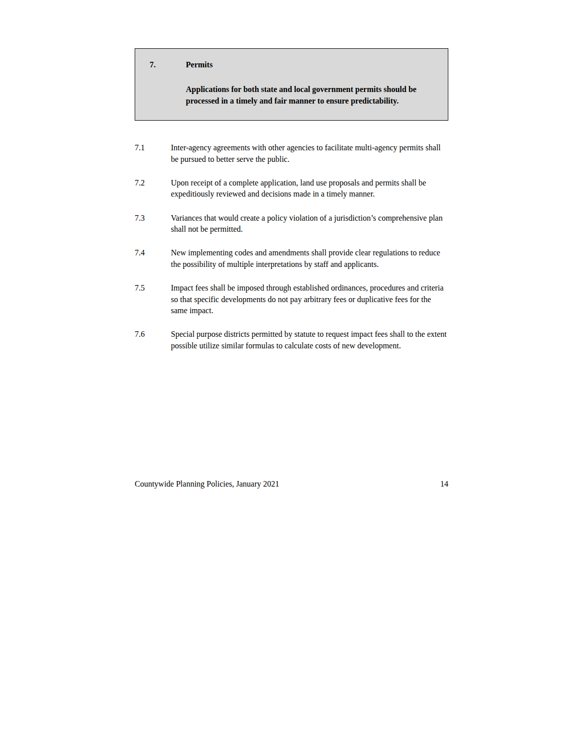7. Permits
Applications for both state and local government permits should be processed in a timely and fair manner to ensure predictability.
7.1
Inter-agency agreements with other agencies to facilitate multi-agency permits shall be pursued to better serve the public.
7.2
Upon receipt of a complete application, land use proposals and permits shall be expeditiously reviewed and decisions made in a timely manner.
7.3
Variances that would create a policy violation of a jurisdiction’s comprehensive plan shall not be permitted.
7.4
New implementing codes and amendments shall provide clear regulations to reduce the possibility of multiple interpretations by staff and applicants.
7.5
Impact fees shall be imposed through established ordinances, procedures and criteria so that specific developments do not pay arbitrary fees or duplicative fees for the same impact.
7.6
Special purpose districts permitted by statute to request impact fees shall to the extent possible utilize similar formulas to calculate costs of new development.
Countywide Planning Policies, January 2021
14